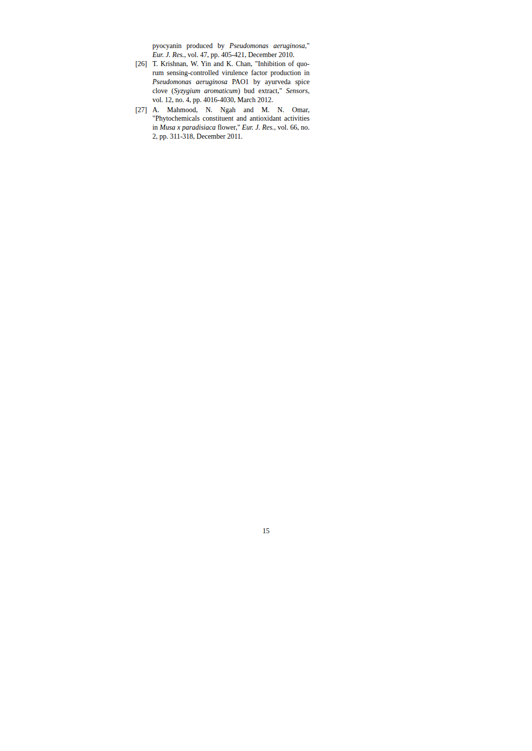pyocyanin produced by Pseudomonas aeruginosa," Eur. J. Res., vol. 47, pp. 405-421, December 2010.
[26]
T. Krishnan, W. Yin and K. Chan, "Inhibition of quorum sensing-controlled virulence factor production in Pseudomonas aeruginosa PAO1 by ayurveda spice clove (Syzygium aromaticum) bud extract," Sensors, vol. 12, no. 4, pp. 4016-4030, March 2012.
[27]
A. Mahmood, N. Ngah and M. N. Omar, "Phytochemicals constituent and antioxidant activities in Musa x paradisiaca flower," Eur. J. Res., vol. 66, no. 2, pp. 311-318, December 2011.
15